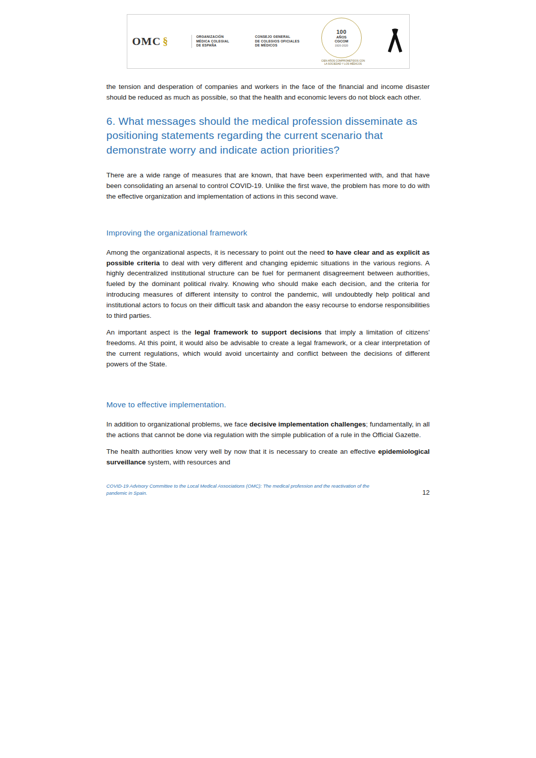OMC §
ORGANIZACIÓN
MÉDICA COLEGIAL
DE ESPAÑA
CONSEJO GENERAL
DE COLEGIOS OFICIALES
DE MÉDICOS
100
AÑOS
CGCOM
1920-2020
CIEN AÑOS COMPROMETIDOS CON
LA SOCIEDAD Y LOS MÉDICOS
the tension and desperation of companies and workers in the face of the financial and income disaster should be reduced as much as possible, so that the health and economic levers do not block each other.
6. What messages should the medical profession disseminate as positioning statements regarding the current scenario that demonstrate worry and indicate action priorities?
There are a wide range of measures that are known, that have been experimented with, and that have been consolidating an arsenal to control COVID-19. Unlike the first wave, the problem has more to do with the effective organization and implementation of actions in this second wave.
Improving the organizational framework
Among the organizational aspects, it is necessary to point out the need to have clear and as explicit as possible criteria to deal with very different and changing epidemic situations in the various regions. A highly decentralized institutional structure can be fuel for permanent disagreement between authorities, fueled by the dominant political rivalry. Knowing who should make each decision, and the criteria for introducing measures of different intensity to control the pandemic, will undoubtedly help political and institutional actors to focus on their difficult task and abandon the easy recourse to endorse responsibilities to third parties.
An important aspect is the legal framework to support decisions that imply a limitation of citizens' freedoms. At this point, it would also be advisable to create a legal framework, or a clear interpretation of the current regulations, which would avoid uncertainty and conflict between the decisions of different powers of the State.
Move to effective implementation.
In addition to organizational problems, we face decisive implementation challenges; fundamentally, in all the actions that cannot be done via regulation with the simple publication of a rule in the Official Gazette.
The health authorities know very well by now that it is necessary to create an effective epidemiological surveillance system, with resources and
COVID-19 Advisory Committee to the Local Medical Associations (OMC): The medical profession and the reactivation of the pandemic in Spain.
12